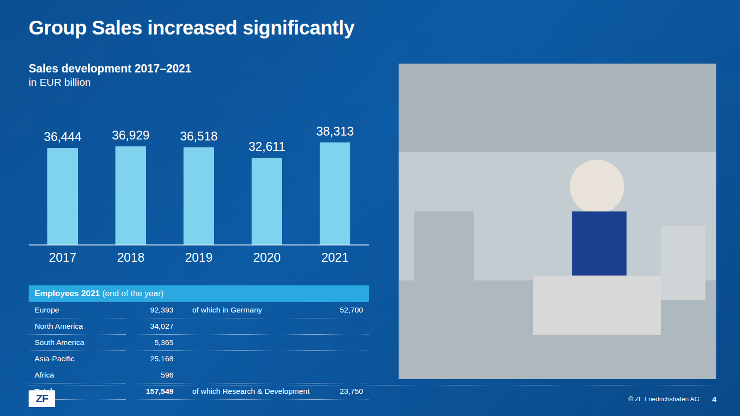Group Sales increased significantly
Sales development 2017–2021 in EUR billion
36,444
36,929
36,518
32,611
38,313
20172018201920202021
Employees 2021 (end of the year)
| Europe | 92,393 | of which in Germany | 52,700 |
| North America | 34,027 | | |
| South America | 5,365 | | |
| Asia-Pacific | 25,168 | | |
| Africa | 596 | | |
| Total | 157,549 | of which Research & Development | 23,750 |
ZF
© ZF Friedrichshafen AG 4